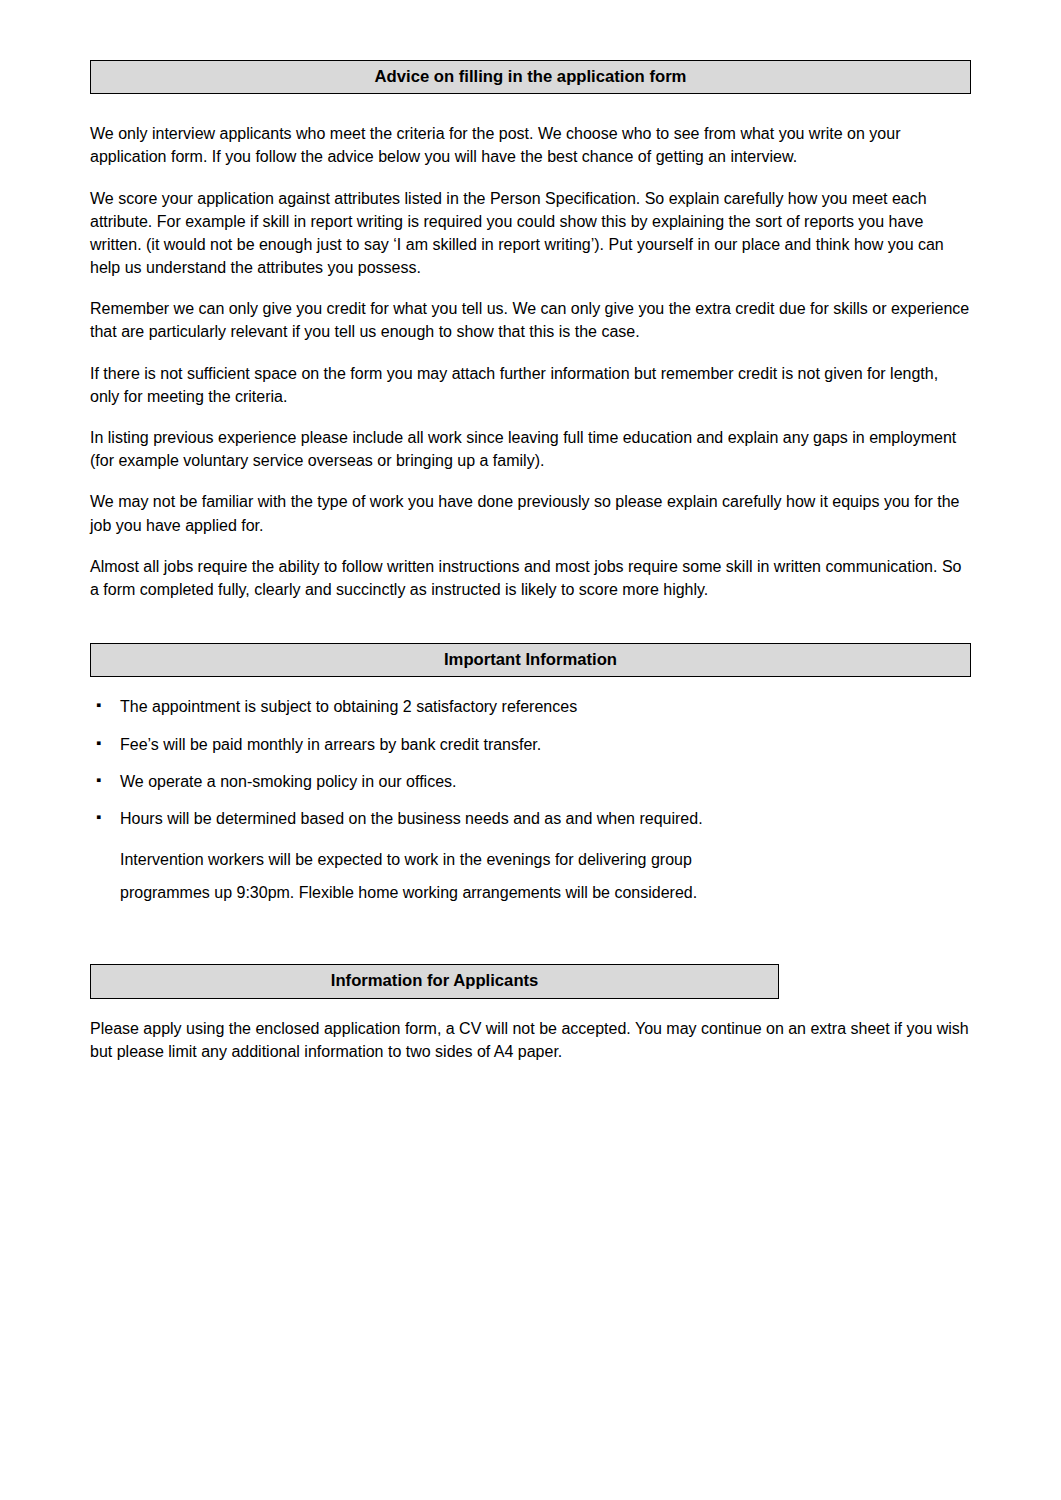Advice on filling in the application form
We only interview applicants who meet the criteria for the post. We choose who to see from what you write on your application form. If you follow the advice below you will have the best chance of getting an interview.
We score your application against attributes listed in the Person Specification. So explain carefully how you meet each attribute. For example if skill in report writing is required you could show this by explaining the sort of reports you have written. (it would not be enough just to say ‘I am skilled in report writing’). Put yourself in our place and think how you can help us understand the attributes you possess.
Remember we can only give you credit for what you tell us. We can only give you the extra credit due for skills or experience that are particularly relevant if you tell us enough to show that this is the case.
If there is not sufficient space on the form you may attach further information but remember credit is not given for length, only for meeting the criteria.
In listing previous experience please include all work since leaving full time education and explain any gaps in employment (for example voluntary service overseas or bringing up a family).
We may not be familiar with the type of work you have done previously so please explain carefully how it equips you for the job you have applied for.
Almost all jobs require the ability to follow written instructions and most jobs require some skill in written communication. So a form completed fully, clearly and succinctly as instructed is likely to score more highly.
Important Information
The appointment is subject to obtaining 2 satisfactory references
Fee’s will be paid monthly in arrears by bank credit transfer.
We operate a non-smoking policy in our offices.
Hours will be determined based on the business needs and as and when required.
Intervention workers will be expected to work in the evenings for delivering group
programmes up 9:30pm. Flexible home working arrangements will be considered.
Information for Applicants
Please apply using the enclosed application form, a CV will not be accepted. You may continue on an extra sheet if you wish but please limit any additional information to two sides of A4 paper.